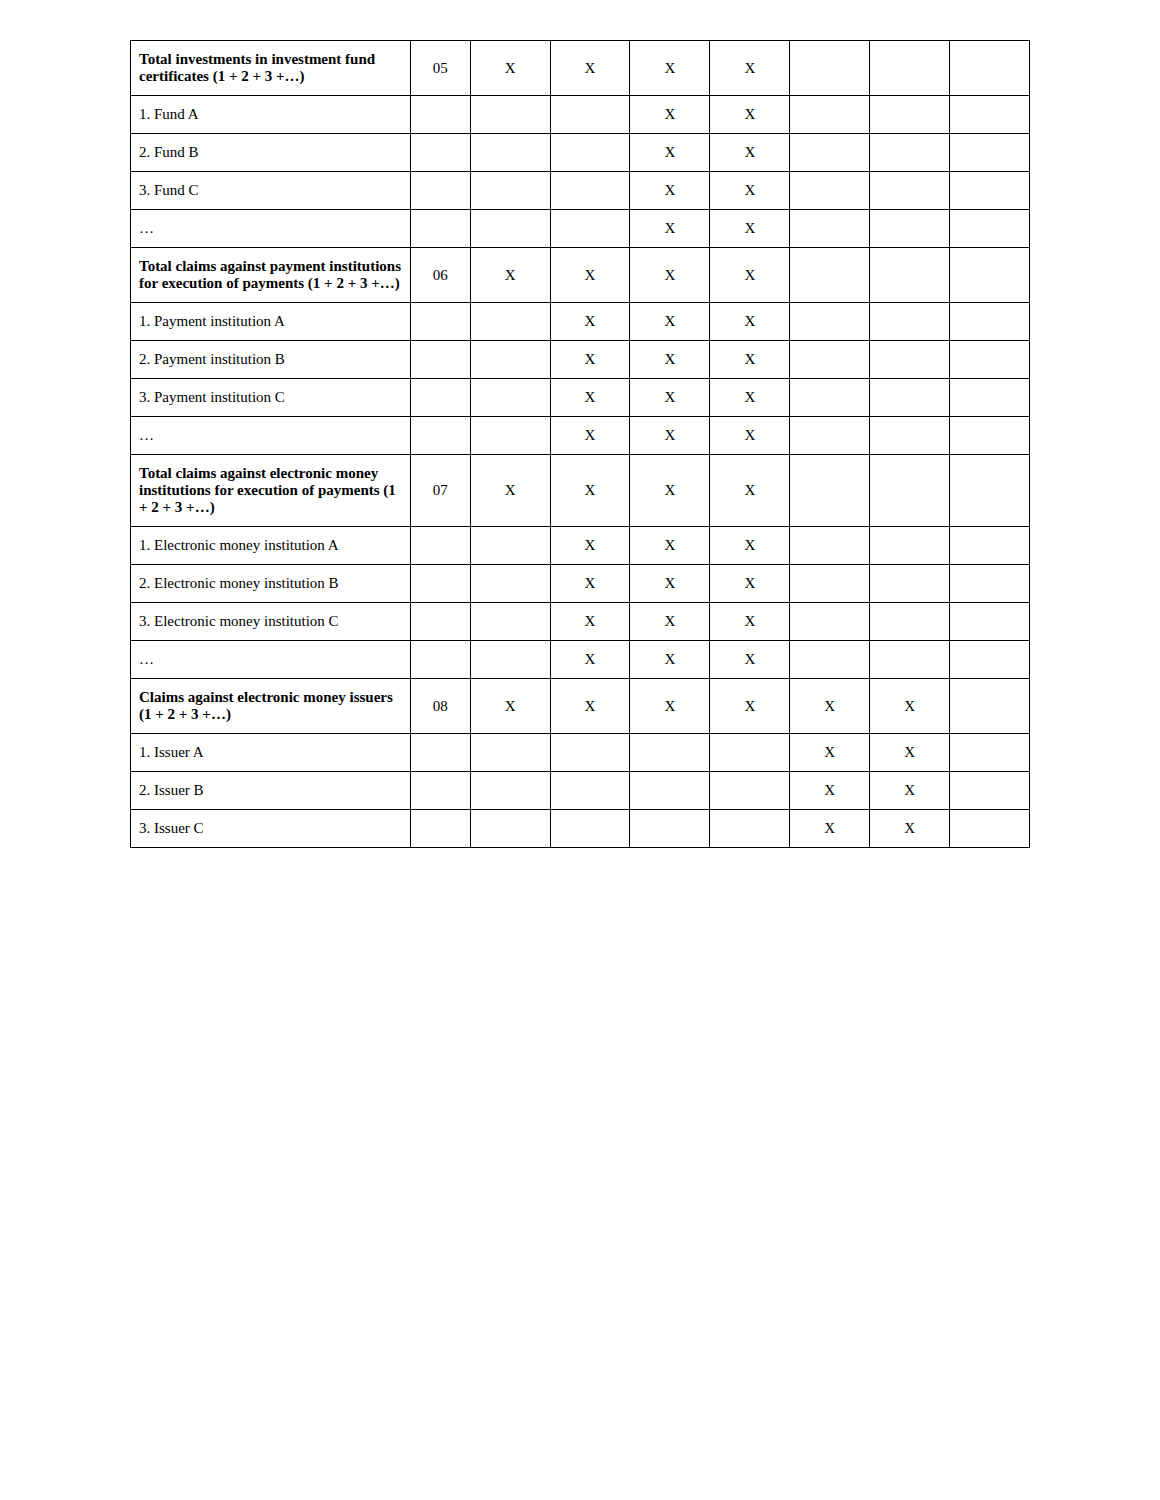| Total investments in investment fund certificates (1 + 2 + 3 +…) | 05 | X | X | X | X | | | |
| 1. Fund A | | | | X | X | | | |
| 2. Fund B | | | | X | X | | | |
| 3. Fund C | | | | X | X | | | |
| … | | | | X | X | | | |
| Total claims against payment institutions for execution of payments (1 + 2 + 3 +…) | 06 | X | X | X | X | | | |
| 1. Payment institution A | | | X | X | X | | | |
| 2. Payment institution B | | | X | X | X | | | |
| 3. Payment institution C | | | X | X | X | | | |
| … | | | X | X | X | | | |
| Total claims against electronic money institutions for execution of payments (1 + 2 + 3 +…) | 07 | X | X | X | X | | | |
| 1. Electronic money institution A | | | X | X | X | | | |
| 2. Electronic money institution B | | | X | X | X | | | |
| 3. Electronic money institution C | | | X | X | X | | | |
| … | | | X | X | X | | | |
| Claims against electronic money issuers (1 + 2 + 3 +…) | 08 | X | X | X | X | X | X | |
| 1. Issuer A | | | | | | X | X | |
| 2. Issuer B | | | | | | X | X | |
| 3. Issuer C | | | | | | X | X | |